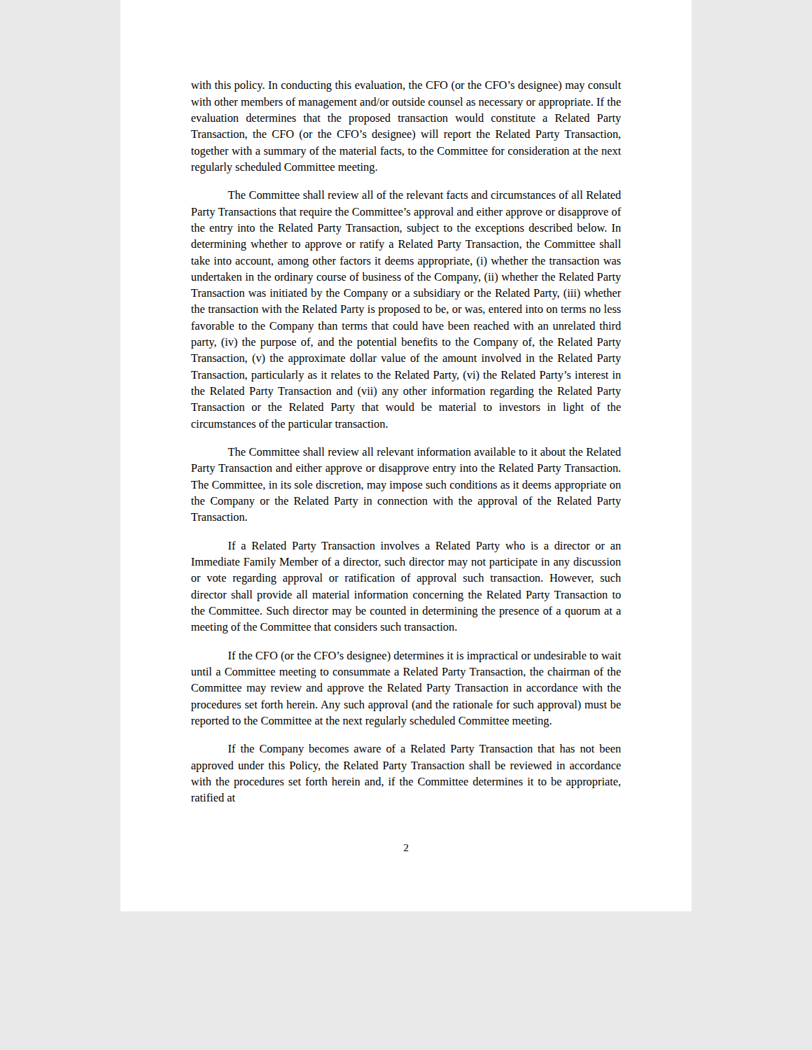with this policy. In conducting this evaluation, the CFO (or the CFO’s designee) may consult with other members of management and/or outside counsel as necessary or appropriate. If the evaluation determines that the proposed transaction would constitute a Related Party Transaction, the CFO (or the CFO’s designee) will report the Related Party Transaction, together with a summary of the material facts, to the Committee for consideration at the next regularly scheduled Committee meeting.
The Committee shall review all of the relevant facts and circumstances of all Related Party Transactions that require the Committee’s approval and either approve or disapprove of the entry into the Related Party Transaction, subject to the exceptions described below. In determining whether to approve or ratify a Related Party Transaction, the Committee shall take into account, among other factors it deems appropriate, (i) whether the transaction was undertaken in the ordinary course of business of the Company, (ii) whether the Related Party Transaction was initiated by the Company or a subsidiary or the Related Party, (iii) whether the transaction with the Related Party is proposed to be, or was, entered into on terms no less favorable to the Company than terms that could have been reached with an unrelated third party, (iv) the purpose of, and the potential benefits to the Company of, the Related Party Transaction, (v) the approximate dollar value of the amount involved in the Related Party Transaction, particularly as it relates to the Related Party, (vi) the Related Party’s interest in the Related Party Transaction and (vii) any other information regarding the Related Party Transaction or the Related Party that would be material to investors in light of the circumstances of the particular transaction.
The Committee shall review all relevant information available to it about the Related Party Transaction and either approve or disapprove entry into the Related Party Transaction. The Committee, in its sole discretion, may impose such conditions as it deems appropriate on the Company or the Related Party in connection with the approval of the Related Party Transaction.
If a Related Party Transaction involves a Related Party who is a director or an Immediate Family Member of a director, such director may not participate in any discussion or vote regarding approval or ratification of approval such transaction. However, such director shall provide all material information concerning the Related Party Transaction to the Committee. Such director may be counted in determining the presence of a quorum at a meeting of the Committee that considers such transaction.
If the CFO (or the CFO’s designee) determines it is impractical or undesirable to wait until a Committee meeting to consummate a Related Party Transaction, the chairman of the Committee may review and approve the Related Party Transaction in accordance with the procedures set forth herein. Any such approval (and the rationale for such approval) must be reported to the Committee at the next regularly scheduled Committee meeting.
If the Company becomes aware of a Related Party Transaction that has not been approved under this Policy, the Related Party Transaction shall be reviewed in accordance with the procedures set forth herein and, if the Committee determines it to be appropriate, ratified at
2